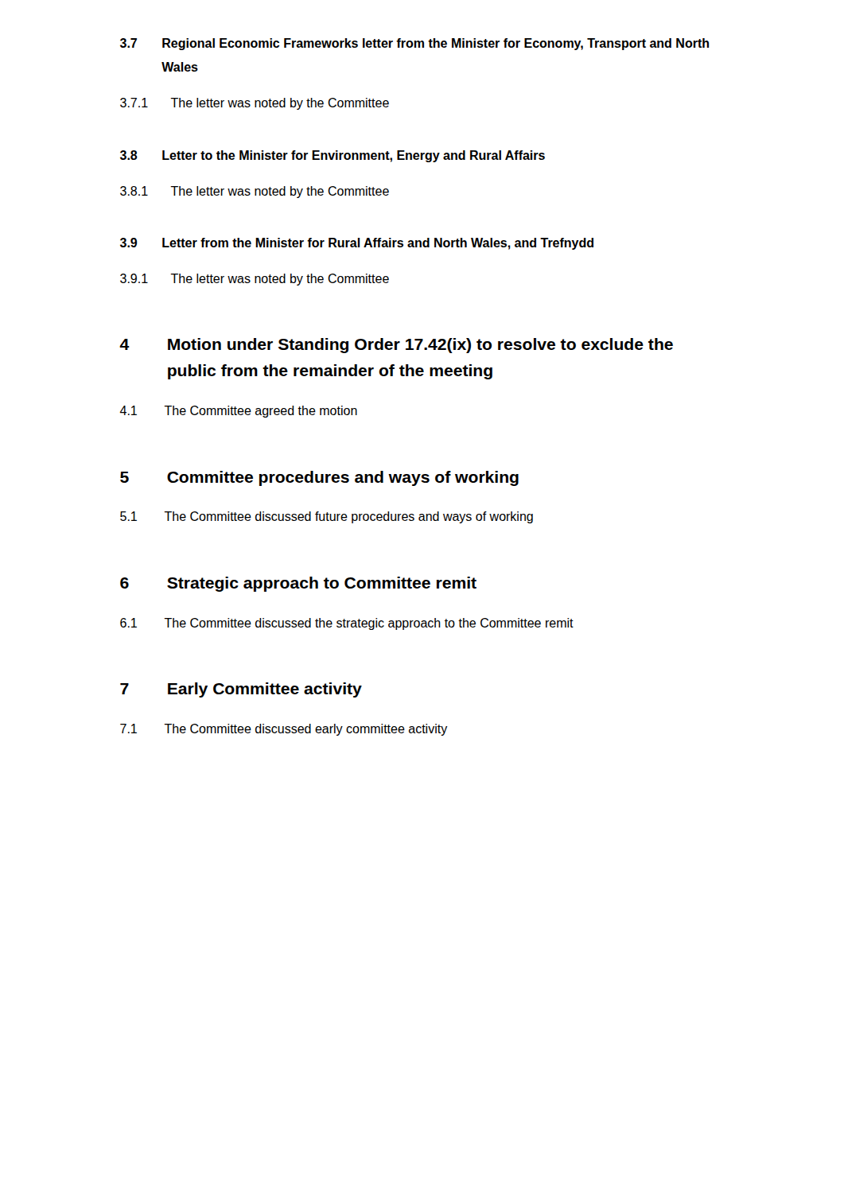3.7 Regional Economic Frameworks letter from the Minister for Economy, Transport and North Wales
3.7.1 The letter was noted by the Committee
3.8 Letter to the Minister for Environment, Energy and Rural Affairs
3.8.1 The letter was noted by the Committee
3.9 Letter from the Minister for Rural Affairs and North Wales, and Trefnydd
3.9.1 The letter was noted by the Committee
4 Motion under Standing Order 17.42(ix) to resolve to exclude the public from the remainder of the meeting
4.1 The Committee agreed the motion
5 Committee procedures and ways of working
5.1 The Committee discussed future procedures and ways of working
6 Strategic approach to Committee remit
6.1 The Committee discussed the strategic approach to the Committee remit
7 Early Committee activity
7.1 The Committee discussed early committee activity